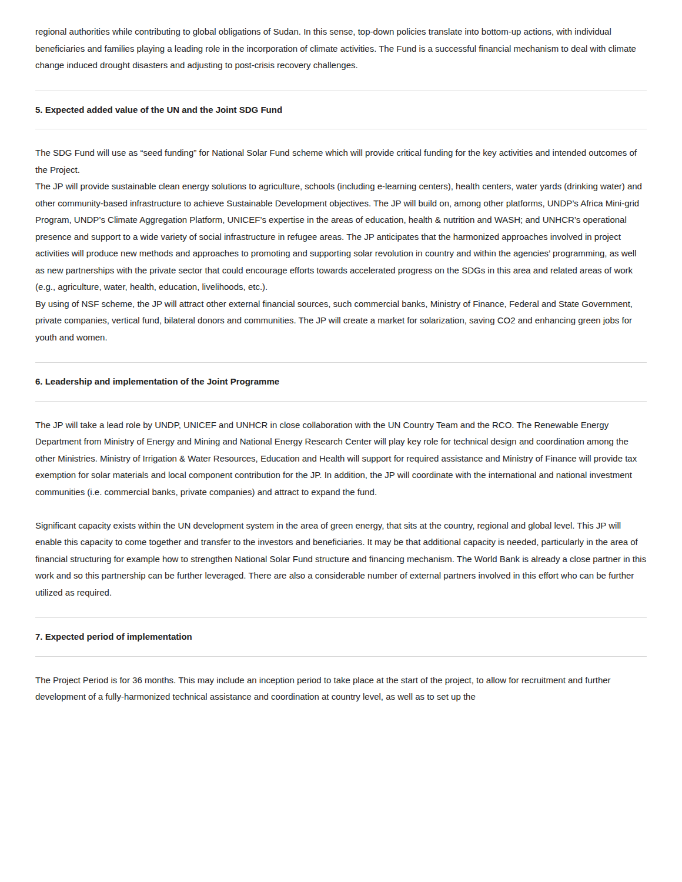regional authorities while contributing to global obligations of Sudan. In this sense, top-down policies translate into bottom-up actions, with individual beneficiaries and families playing a leading role in the incorporation of climate activities. The Fund is a successful financial mechanism to deal with climate change induced drought disasters and adjusting to post-crisis recovery challenges.
5. Expected added value of the UN and the Joint SDG Fund
The SDG Fund will use as “seed funding” for National Solar Fund scheme which will provide critical funding for the key activities and intended outcomes of the Project.
The JP will provide sustainable clean energy solutions to agriculture, schools (including e-learning centers), health centers, water yards (drinking water) and other community-based infrastructure to achieve Sustainable Development objectives. The JP will build on, among other platforms, UNDP’s Africa Mini-grid Program, UNDP’s Climate Aggregation Platform, UNICEF’s expertise in the areas of education, health & nutrition and WASH; and UNHCR’s operational presence and support to a wide variety of social infrastructure in refugee areas. The JP anticipates that the harmonized approaches involved in project activities will produce new methods and approaches to promoting and supporting solar revolution in country and within the agencies’ programming, as well as new partnerships with the private sector that could encourage efforts towards accelerated progress on the SDGs in this area and related areas of work (e.g., agriculture, water, health, education, livelihoods, etc.).
By using of NSF scheme, the JP will attract other external financial sources, such commercial banks, Ministry of Finance, Federal and State Government, private companies, vertical fund, bilateral donors and communities. The JP will create a market for solarization, saving CO2 and enhancing green jobs for youth and women.
6. Leadership and implementation of the Joint Programme
The JP will take a lead role by UNDP, UNICEF and UNHCR in close collaboration with the UN Country Team and the RCO. The Renewable Energy Department from Ministry of Energy and Mining and National Energy Research Center will play key role for technical design and coordination among the other Ministries. Ministry of Irrigation & Water Resources, Education and Health will support for required assistance and Ministry of Finance will provide tax exemption for solar materials and local component contribution for the JP. In addition, the JP will coordinate with the international and national investment communities (i.e. commercial banks, private companies) and attract to expand the fund.
Significant capacity exists within the UN development system in the area of green energy, that sits at the country, regional and global level. This JP will enable this capacity to come together and transfer to the investors and beneficiaries. It may be that additional capacity is needed, particularly in the area of financial structuring for example how to strengthen National Solar Fund structure and financing mechanism. The World Bank is already a close partner in this work and so this partnership can be further leveraged. There are also a considerable number of external partners involved in this effort who can be further utilized as required.
7. Expected period of implementation
The Project Period is for 36 months. This may include an inception period to take place at the start of the project, to allow for recruitment and further development of a fully-harmonized technical assistance and coordination at country level, as well as to set up the